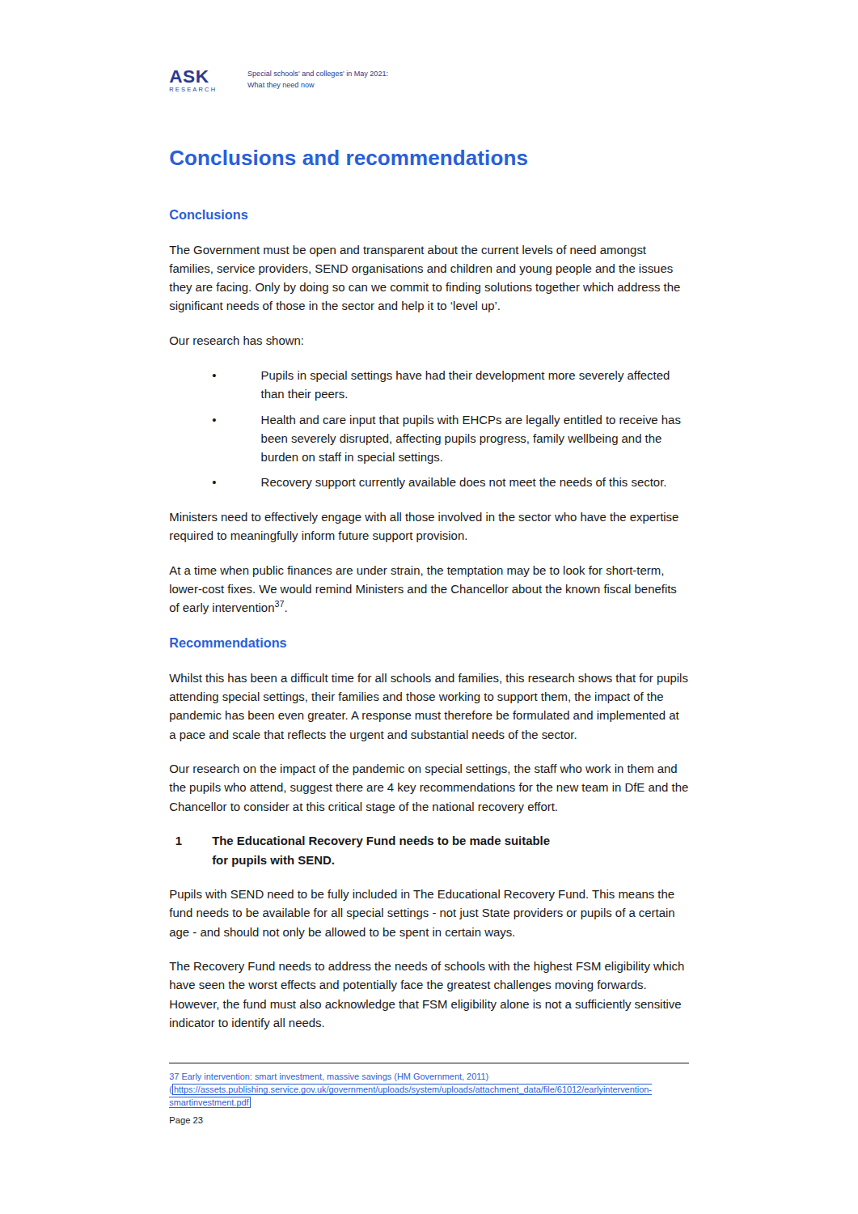ASK
RESEARCH
Special schools' and colleges' in May 2021:
What they need now
Conclusions and recommendations
Conclusions
The Government must be open and transparent about the current levels of need amongst families, service providers, SEND organisations and children and young people and the issues they are facing. Only by doing so can we commit to finding solutions together which address the significant needs of those in the sector and help it to ‘level up’.
Our research has shown:
Pupils in special settings have had their development more severely affected than their peers.
Health and care input that pupils with EHCPs are legally entitled to receive has been severely disrupted, affecting pupils progress, family wellbeing and the burden on staff in special settings.
Recovery support currently available does not meet the needs of this sector.
Ministers need to effectively engage with all those involved in the sector who have the expertise required to meaningfully inform future support provision.
At a time when public finances are under strain, the temptation may be to look for short-term, lower-cost fixes. We would remind Ministers and the Chancellor about the known fiscal benefits of early intervention37.
Recommendations
Whilst this has been a difficult time for all schools and families, this research shows that for pupils attending special settings, their families and those working to support them, the impact of the pandemic has been even greater. A response must therefore be formulated and implemented at a pace and scale that reflects the urgent and substantial needs of the sector.
Our research on the impact of the pandemic on special settings, the staff who work in them and the pupils who attend, suggest there are 4 key recommendations for the new team in DfE and the Chancellor to consider at this critical stage of the national recovery effort.
1 The Educational Recovery Fund needs to be made suitable
for pupils with SEND.
Pupils with SEND need to be fully included in The Educational Recovery Fund. This means the fund needs to be available for all special settings - not just State providers or pupils of a certain age - and should not only be allowed to be spent in certain ways.
The Recovery Fund needs to address the needs of schools with the highest FSM eligibility which have seen the worst effects and potentially face the greatest challenges moving forwards. However, the fund must also acknowledge that FSM eligibility alone is not a sufficiently sensitive indicator to identify all needs.
37 Early intervention: smart investment, massive savings (HM Government, 2011) (https://assets.publishing.service.gov.uk/government/uploads/system/uploads/attachment_data/file/61012/earlyintervention-smartinvestment.pdf
Page 23